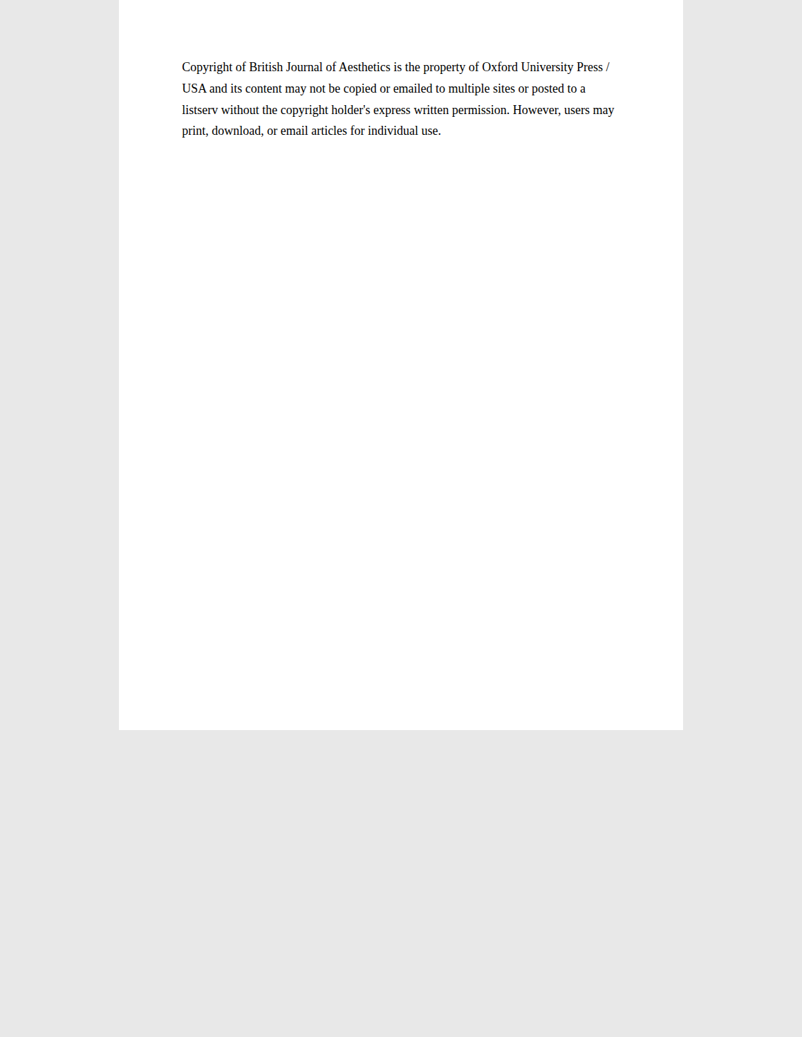Copyright of British Journal of Aesthetics is the property of Oxford University Press / USA and its content may not be copied or emailed to multiple sites or posted to a listserv without the copyright holder's express written permission. However, users may print, download, or email articles for individual use.